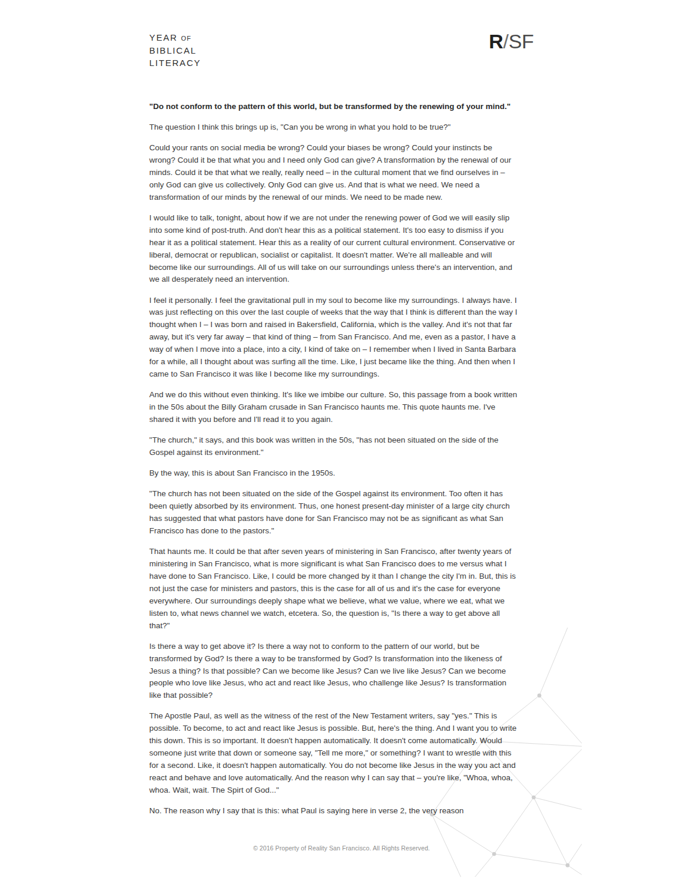Year of Biblical Literacy
R/SF
"Do not conform to the pattern of this world, but be transformed by the renewing of your mind."
The question I think this brings up is, "Can you be wrong in what you hold to be true?"
Could your rants on social media be wrong? Could your biases be wrong? Could your instincts be wrong? Could it be that what you and I need only God can give? A transformation by the renewal of our minds. Could it be that what we really, really need – in the cultural moment that we find ourselves in – only God can give us collectively. Only God can give us. And that is what we need. We need a transformation of our minds by the renewal of our minds. We need to be made new.
I would like to talk, tonight, about how if we are not under the renewing power of God we will easily slip into some kind of post-truth. And don't hear this as a political statement. It's too easy to dismiss if you hear it as a political statement. Hear this as a reality of our current cultural environment. Conservative or liberal, democrat or republican, socialist or capitalist. It doesn't matter. We're all malleable and will become like our surroundings. All of us will take on our surroundings unless there's an intervention, and we all desperately need an intervention.
I feel it personally. I feel the gravitational pull in my soul to become like my surroundings. I always have. I was just reflecting on this over the last couple of weeks that the way that I think is different than the way I thought when I – I was born and raised in Bakersfield, California, which is the valley. And it's not that far away, but it's very far away – that kind of thing – from San Francisco. And me, even as a pastor, I have a way of when I move into a place, into a city, I kind of take on – I remember when I lived in Santa Barbara for a while, all I thought about was surfing all the time. Like, I just became like the thing. And then when I came to San Francisco it was like I become like my surroundings.
And we do this without even thinking. It's like we imbibe our culture. So, this passage from a book written in the 50s about the Billy Graham crusade in San Francisco haunts me. This quote haunts me. I've shared it with you before and I'll read it to you again.
"The church," it says, and this book was written in the 50s, "has not been situated on the side of the Gospel against its environment."
By the way, this is about San Francisco in the 1950s.
"The church has not been situated on the side of the Gospel against its environment. Too often it has been quietly absorbed by its environment. Thus, one honest present-day minister of a large city church has suggested that what pastors have done for San Francisco may not be as significant as what San Francisco has done to the pastors."
That haunts me. It could be that after seven years of ministering in San Francisco, after twenty years of ministering in San Francisco, what is more significant is what San Francisco does to me versus what I have done to San Francisco. Like, I could be more changed by it than I change the city I'm in. But, this is not just the case for ministers and pastors, this is the case for all of us and it's the case for everyone everywhere. Our surroundings deeply shape what we believe, what we value, where we eat, what we listen to, what news channel we watch, etcetera. So, the question is, "Is there a way to get above all that?"
Is there a way to get above it? Is there a way not to conform to the pattern of our world, but be transformed by God? Is there a way to be transformed by God? Is transformation into the likeness of Jesus a thing? Is that possible? Can we become like Jesus? Can we live like Jesus? Can we become people who love like Jesus, who act and react like Jesus, who challenge like Jesus? Is transformation like that possible?
The Apostle Paul, as well as the witness of the rest of the New Testament writers, say "yes." This is possible. To become, to act and react like Jesus is possible. But, here's the thing. And I want you to write this down. This is so important. It doesn't happen automatically. It doesn't come automatically. Would someone just write that down or someone say, "Tell me more," or something? I want to wrestle with this for a second. Like, it doesn't happen automatically. You do not become like Jesus in the way you act and react and behave and love automatically. And the reason why I can say that – you're like, "Whoa, whoa, whoa. Wait, wait. The Spirt of God..."
No. The reason why I say that is this: what Paul is saying here in verse 2, the very reason
© 2016 Property of Reality San Francisco. All Rights Reserved.